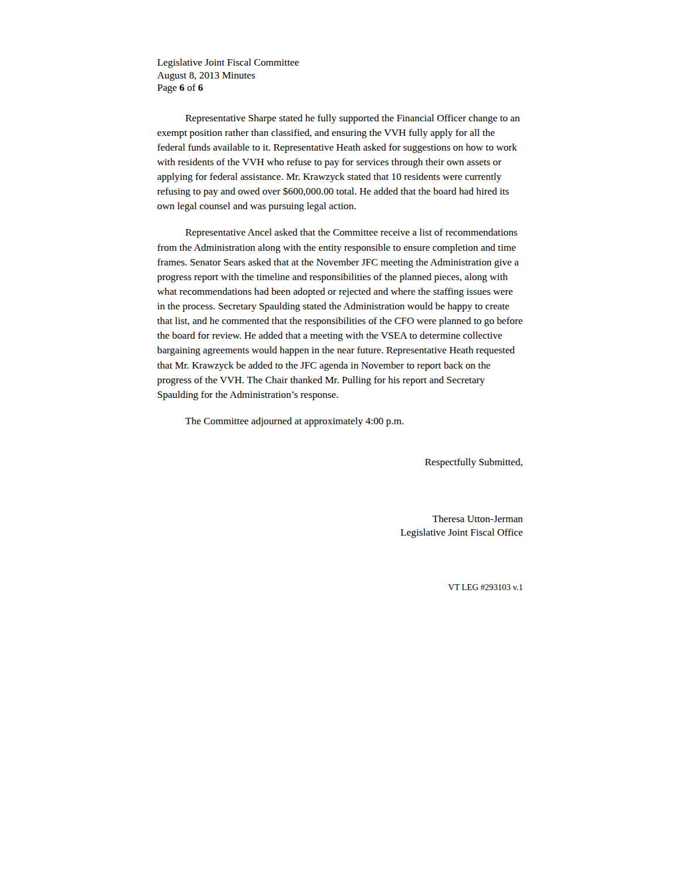Legislative Joint Fiscal Committee
August 8, 2013 Minutes
Page 6 of 6
Representative Sharpe stated he fully supported the Financial Officer change to an exempt position rather than classified, and ensuring the VVH fully apply for all the federal funds available to it. Representative Heath asked for suggestions on how to work with residents of the VVH who refuse to pay for services through their own assets or applying for federal assistance. Mr. Krawzyck stated that 10 residents were currently refusing to pay and owed over $600,000.00 total. He added that the board had hired its own legal counsel and was pursuing legal action.
Representative Ancel asked that the Committee receive a list of recommendations from the Administration along with the entity responsible to ensure completion and time frames. Senator Sears asked that at the November JFC meeting the Administration give a progress report with the timeline and responsibilities of the planned pieces, along with what recommendations had been adopted or rejected and where the staffing issues were in the process. Secretary Spaulding stated the Administration would be happy to create that list, and he commented that the responsibilities of the CFO were planned to go before the board for review. He added that a meeting with the VSEA to determine collective bargaining agreements would happen in the near future. Representative Heath requested that Mr. Krawzyck be added to the JFC agenda in November to report back on the progress of the VVH. The Chair thanked Mr. Pulling for his report and Secretary Spaulding for the Administration’s response.
The Committee adjourned at approximately 4:00 p.m.
Respectfully Submitted,
Theresa Utton-Jerman
Legislative Joint Fiscal Office
VT LEG #293103 v.1